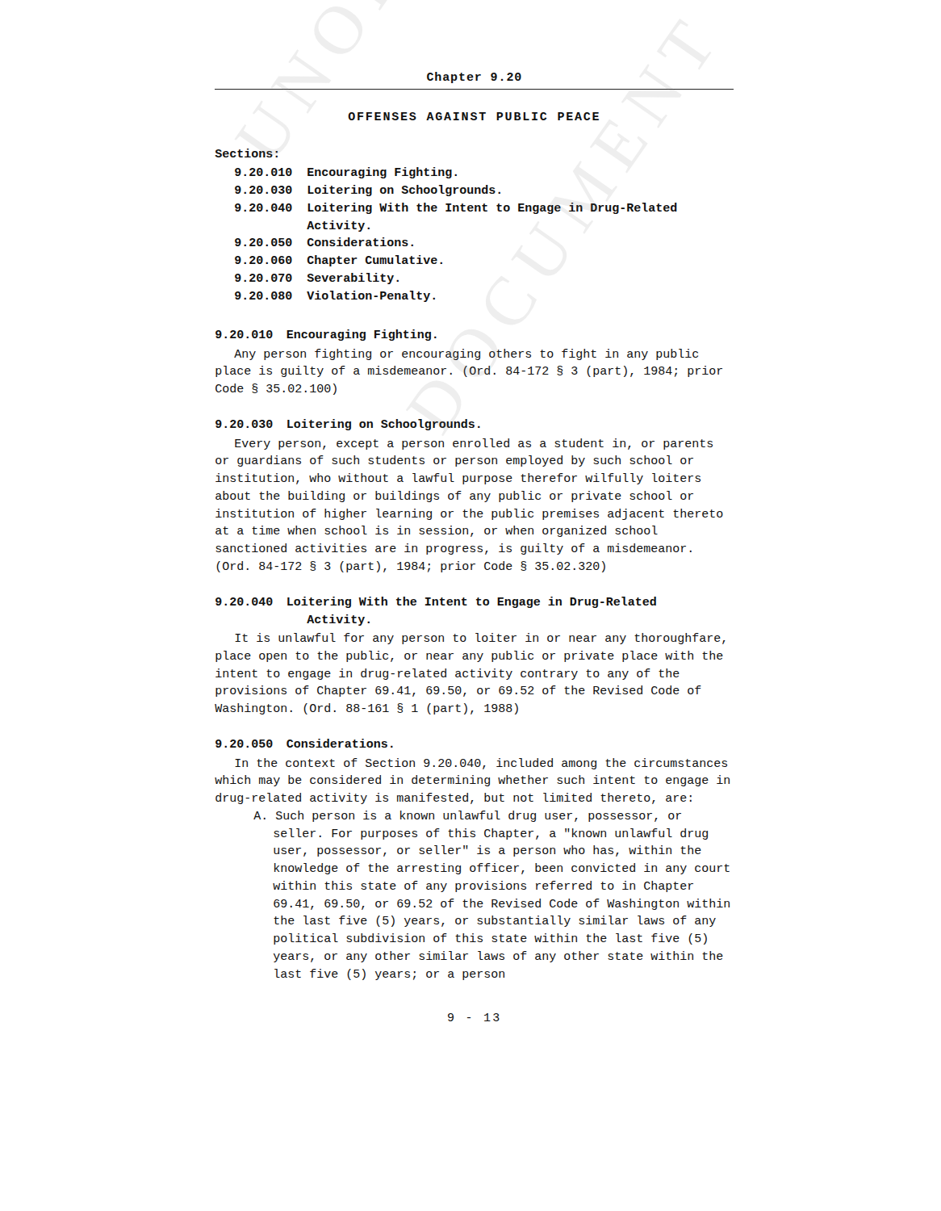UNOFFICIAL DOCUMENT
Chapter 9.20
OFFENSES AGAINST PUBLIC PEACE
Sections:
| 9.20.010 | Encouraging Fighting. |
| 9.20.030 | Loitering on Schoolgrounds. |
| 9.20.040 | Loitering With the Intent to Engage in Drug-Related Activity. |
| 9.20.050 | Considerations. |
| 9.20.060 | Chapter Cumulative. |
| 9.20.070 | Severability. |
| 9.20.080 | Violation-Penalty. |
9.20.010 Encouraging Fighting.
Any person fighting or encouraging others to fight in any public place is guilty of a misdemeanor. (Ord. 84-172 § 3 (part), 1984; prior Code § 35.02.100)
9.20.030 Loitering on Schoolgrounds.
Every person, except a person enrolled as a student in, or parents or guardians of such students or person employed by such school or institution, who without a lawful purpose therefor wilfully loiters about the building or buildings of any public or private school or institution of higher learning or the public premises adjacent thereto at a time when school is in session, or when organized school sanctioned activities are in progress, is guilty of a misdemeanor. (Ord. 84-172 § 3 (part), 1984; prior Code § 35.02.320)
9.20.040 Loitering With the Intent to Engage in Drug-RelatedActivity.
It is unlawful for any person to loiter in or near any thoroughfare, place open to the public, or near any public or private place with the intent to engage in drug-related activity contrary to any of the provisions of Chapter 69.41, 69.50, or 69.52 of the Revised Code of Washington. (Ord. 88-161 § 1 (part), 1988)
9.20.050 Considerations.
In the context of Section 9.20.040, included among the circumstances which may be considered in determining whether such intent to engage in drug-related activity is manifested, but not limited thereto, are:
A. Such person is a known unlawful drug user, possessor, or seller. For purposes of this Chapter, a "known unlawful drug user, possessor, or seller" is a person who has, within the knowledge of the arresting officer, been convicted in any court within this state of any provisions referred to in Chapter 69.41, 69.50, or 69.52 of the Revised Code of Washington within the last five (5) years, or substantially similar laws of any political subdivision of this state within the last five (5) years, or any other similar laws of any other state within the last five (5) years; or a person
9 - 13